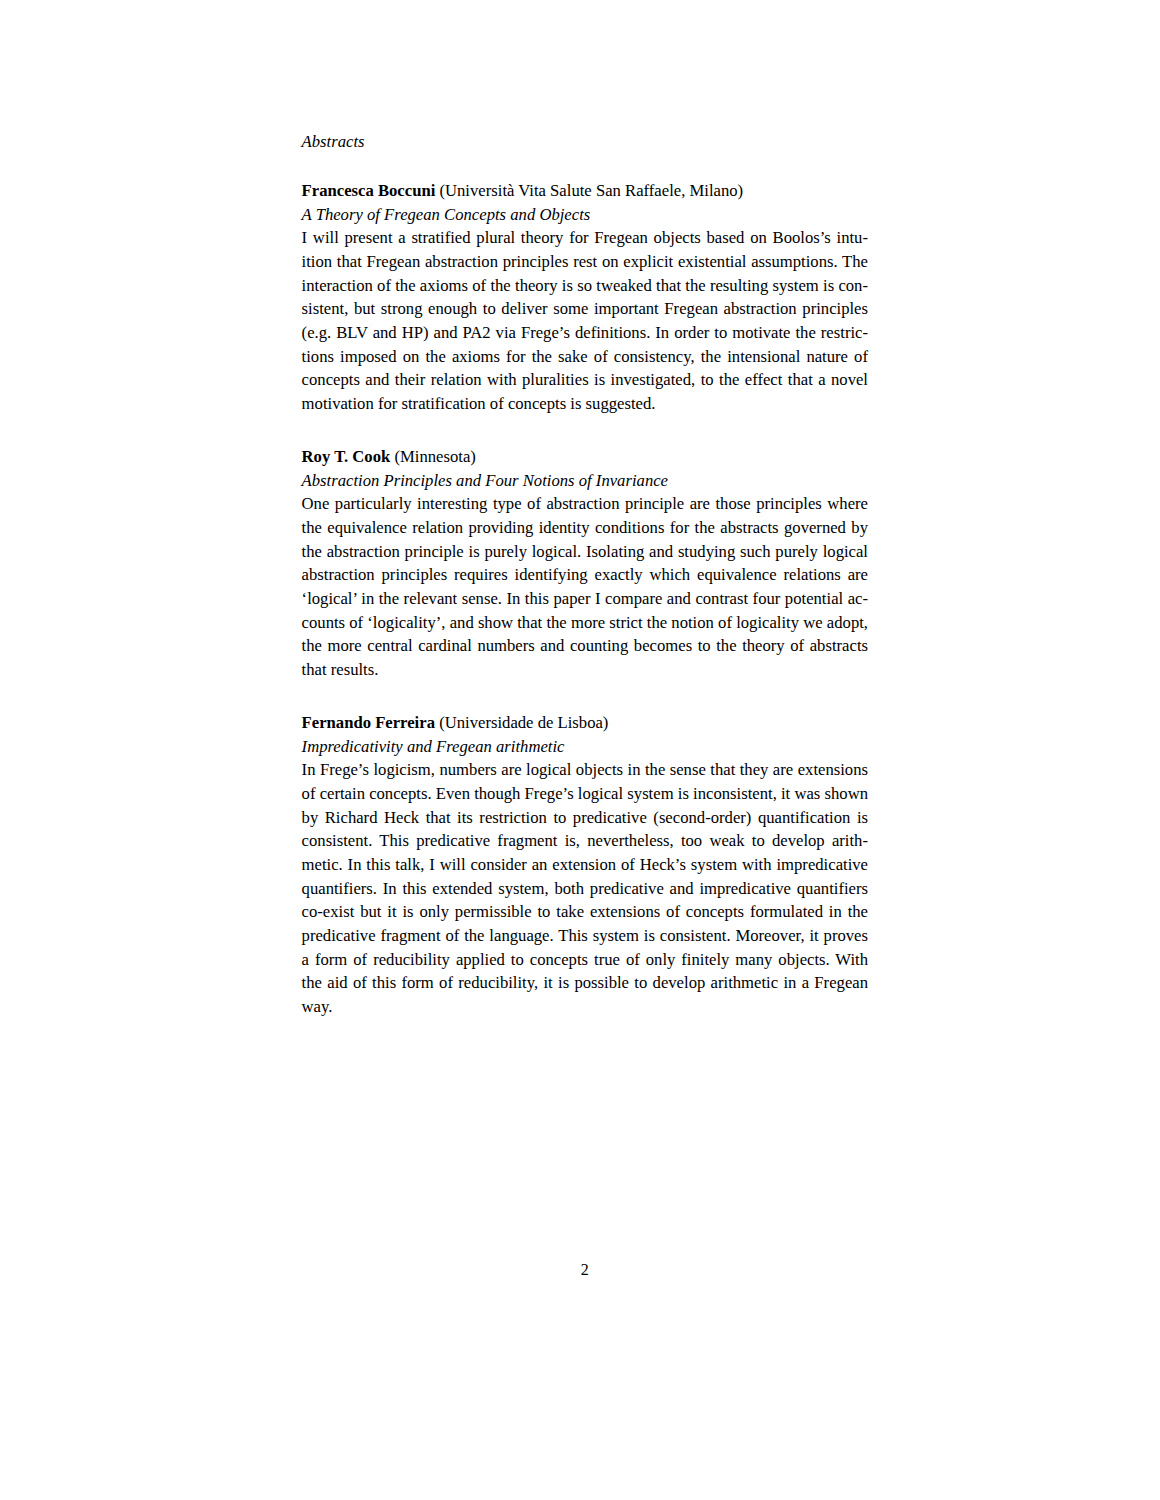Abstracts
Francesca Boccuni (Università Vita Salute San Raffaele, Milano)
A Theory of Fregean Concepts and Objects
I will present a stratified plural theory for Fregean objects based on Boolos’s intuition that Fregean abstraction principles rest on explicit existential assumptions. The interaction of the axioms of the theory is so tweaked that the resulting system is consistent, but strong enough to deliver some important Fregean abstraction principles (e.g. BLV and HP) and PA2 via Frege’s definitions. In order to motivate the restrictions imposed on the axioms for the sake of consistency, the intensional nature of concepts and their relation with pluralities is investigated, to the effect that a novel motivation for stratification of concepts is suggested.
Roy T. Cook (Minnesota)
Abstraction Principles and Four Notions of Invariance
One particularly interesting type of abstraction principle are those principles where the equivalence relation providing identity conditions for the abstracts governed by the abstraction principle is purely logical. Isolating and studying such purely logical abstraction principles requires identifying exactly which equivalence relations are ‘logical’ in the relevant sense. In this paper I compare and contrast four potential accounts of ‘logicality’, and show that the more strict the notion of logicality we adopt, the more central cardinal numbers and counting becomes to the theory of abstracts that results.
Fernando Ferreira (Universidade de Lisboa)
Impredicativity and Fregean arithmetic
In Frege’s logicism, numbers are logical objects in the sense that they are extensions of certain concepts. Even though Frege’s logical system is inconsistent, it was shown by Richard Heck that its restriction to predicative (second-order) quantification is consistent. This predicative fragment is, nevertheless, too weak to develop arithmetic. In this talk, I will consider an extension of Heck’s system with impredicative quantifiers. In this extended system, both predicative and impredicative quantifiers co-exist but it is only permissible to take extensions of concepts formulated in the predicative fragment of the language. This system is consistent. Moreover, it proves a form of reducibility applied to concepts true of only finitely many objects. With the aid of this form of reducibility, it is possible to develop arithmetic in a Fregean way.
2